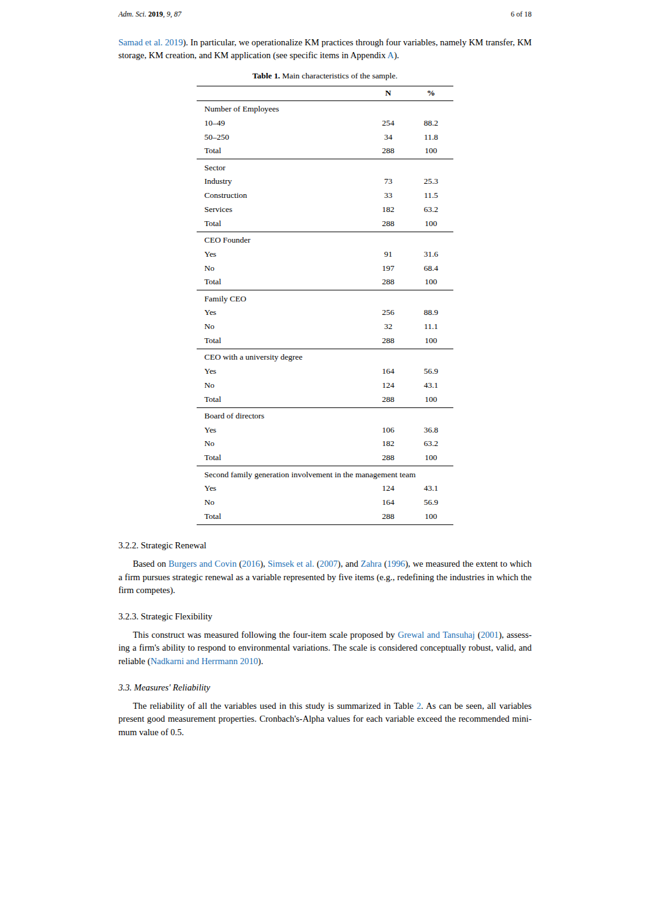Adm. Sci. 2019, 9, 87
6 of 18
Samad et al. 2019). In particular, we operationalize KM practices through four variables, namely KM transfer, KM storage, KM creation, and KM application (see specific items in Appendix A).
Table 1. Main characteristics of the sample.
| | N | % |
| --- | --- | --- |
| Number of Employees | | |
| 10–49 | 254 | 88.2 |
| 50–250 | 34 | 11.8 |
| Total | 288 | 100 |
| Sector | | |
| Industry | 73 | 25.3 |
| Construction | 33 | 11.5 |
| Services | 182 | 63.2 |
| Total | 288 | 100 |
| CEO Founder | | |
| Yes | 91 | 31.6 |
| No | 197 | 68.4 |
| Total | 288 | 100 |
| Family CEO | | |
| Yes | 256 | 88.9 |
| No | 32 | 11.1 |
| Total | 288 | 100 |
| CEO with a university degree | | |
| Yes | 164 | 56.9 |
| No | 124 | 43.1 |
| Total | 288 | 100 |
| Board of directors | | |
| Yes | 106 | 36.8 |
| No | 182 | 63.2 |
| Total | 288 | 100 |
| Second family generation involvement in the management team |
| Yes | 124 | 43.1 |
| No | 164 | 56.9 |
| Total | 288 | 100 |
3.2.2. Strategic Renewal
Based on Burgers and Covin (2016), Simsek et al. (2007), and Zahra (1996), we measured the extent to which a firm pursues strategic renewal as a variable represented by five items (e.g., redefining the industries in which the firm competes).
3.2.3. Strategic Flexibility
This construct was measured following the four-item scale proposed by Grewal and Tansuhaj (2001), assessing a firm's ability to respond to environmental variations. The scale is considered conceptually robust, valid, and reliable (Nadkarni and Herrmann 2010).
3.3. Measures' Reliability
The reliability of all the variables used in this study is summarized in Table 2. As can be seen, all variables present good measurement properties. Cronbach's-Alpha values for each variable exceed the recommended minimum value of 0.5.